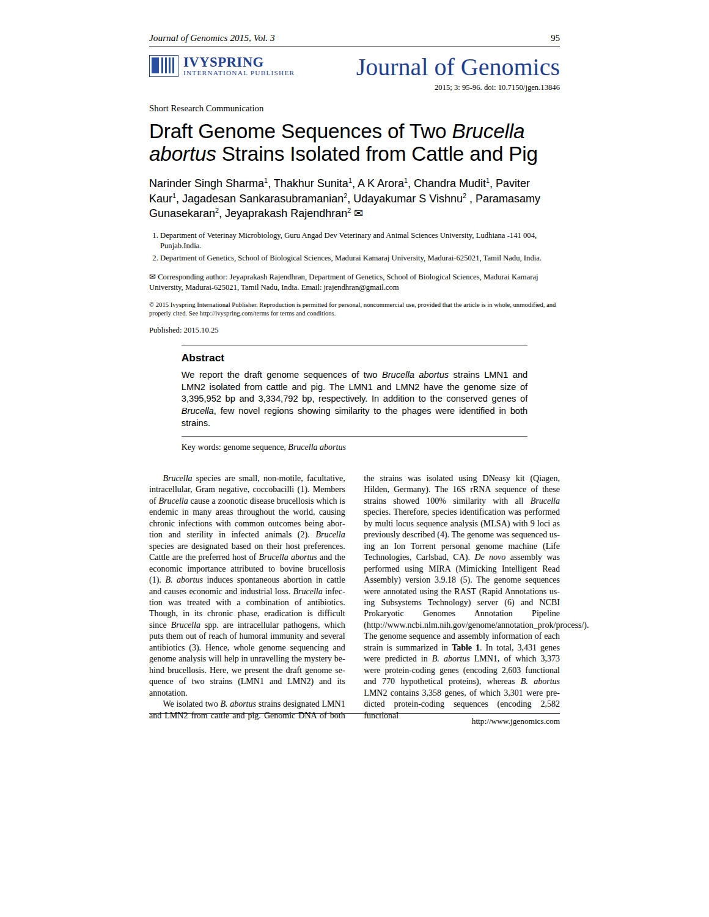Journal of Genomics 2015, Vol. 3
95
IVYSPRING
INTERNATIONAL PUBLISHER
Journal of Genomics
2015; 3: 95-96. doi: 10.7150/jgen.13846
Short Research Communication
Draft Genome Sequences of Two Brucella abortus Strains Isolated from Cattle and Pig
Narinder Singh Sharma1, Thakhur Sunita1, A K Arora1, Chandra Mudit1, Paviter Kaur1, Jagadesan Sankarasubramanian2, Udayakumar S Vishnu2 , Paramasamy Gunasekaran2, Jeyaprakash Rajendhran2 ✉
Department of Veterinay Microbiology, Guru Angad Dev Veterinary and Animal Sciences University, Ludhiana -141 004, Punjab.India.
Department of Genetics, School of Biological Sciences, Madurai Kamaraj University, Madurai-625021, Tamil Nadu, India.
✉ Corresponding author: Jeyaprakash Rajendhran, Department of Genetics, School of Biological Sciences, Madurai Kamaraj University, Madurai-625021, Tamil Nadu, India. Email: jrajendhran@gmail.com
© 2015 Ivyspring International Publisher. Reproduction is permitted for personal, noncommercial use, provided that the article is in whole, unmodified, and properly cited. See http://ivyspring.com/terms for terms and conditions.
Published: 2015.10.25
Abstract
We report the draft genome sequences of two Brucella abortus strains LMN1 and LMN2 isolated from cattle and pig. The LMN1 and LMN2 have the genome size of 3,395,952 bp and 3,334,792 bp, respectively. In addition to the conserved genes of Brucella, few novel regions showing similarity to the phages were identified in both strains.
Key words: genome sequence, Brucella abortus
Brucella species are small, non-motile, facultative, intracellular, Gram negative, coccobacilli (1). Members of Brucella cause a zoonotic disease brucellosis which is endemic in many areas throughout the world, causing chronic infections with common outcomes being abortion and sterility in infected animals (2). Brucella species are designated based on their host preferences. Cattle are the preferred host of Brucella abortus and the economic importance attributed to bovine brucellosis (1). B. abortus induces spontaneous abortion in cattle and causes economic and industrial loss. Brucella infection was treated with a combination of antibiotics. Though, in its chronic phase, eradication is difficult since Brucella spp. are intracellular pathogens, which puts them out of reach of humoral immunity and several antibiotics (3). Hence, whole genome sequencing and genome analysis will help in unravelling the mystery behind brucellosis. Here, we present the draft genome sequence of two strains (LMN1 and LMN2) and its annotation.
We isolated two B. abortus strains designated LMN1 and LMN2 from cattle and pig. Genomic DNA of both the strains was isolated using DNeasy kit (Qiagen, Hilden, Germany). The 16S rRNA sequence of these strains showed 100% similarity with all Brucella species. Therefore, species identification was performed by multi locus sequence analysis (MLSA) with 9 loci as previously described (4). The genome was sequenced using an Ion Torrent personal genome machine (Life Technologies, Carlsbad, CA). De novo assembly was performed using MIRA (Mimicking Intelligent Read Assembly) version 3.9.18 (5). The genome sequences were annotated using the RAST (Rapid Annotations using Subsystems Technology) server (6) and NCBI Prokaryotic Genomes Annotation Pipeline (http://www.ncbi.nlm.nih.gov/genome/annotation_prok/process/). The genome sequence and assembly information of each strain is summarized in Table 1. In total, 3,431 genes were predicted in B. abortus LMN1, of which 3,373 were protein-coding genes (encoding 2,603 functional and 770 hypothetical proteins), whereas B. abortus LMN2 contains 3,358 genes, of which 3,301 were predicted protein-coding sequences (encoding 2,582 functional
http://www.jgenomics.com